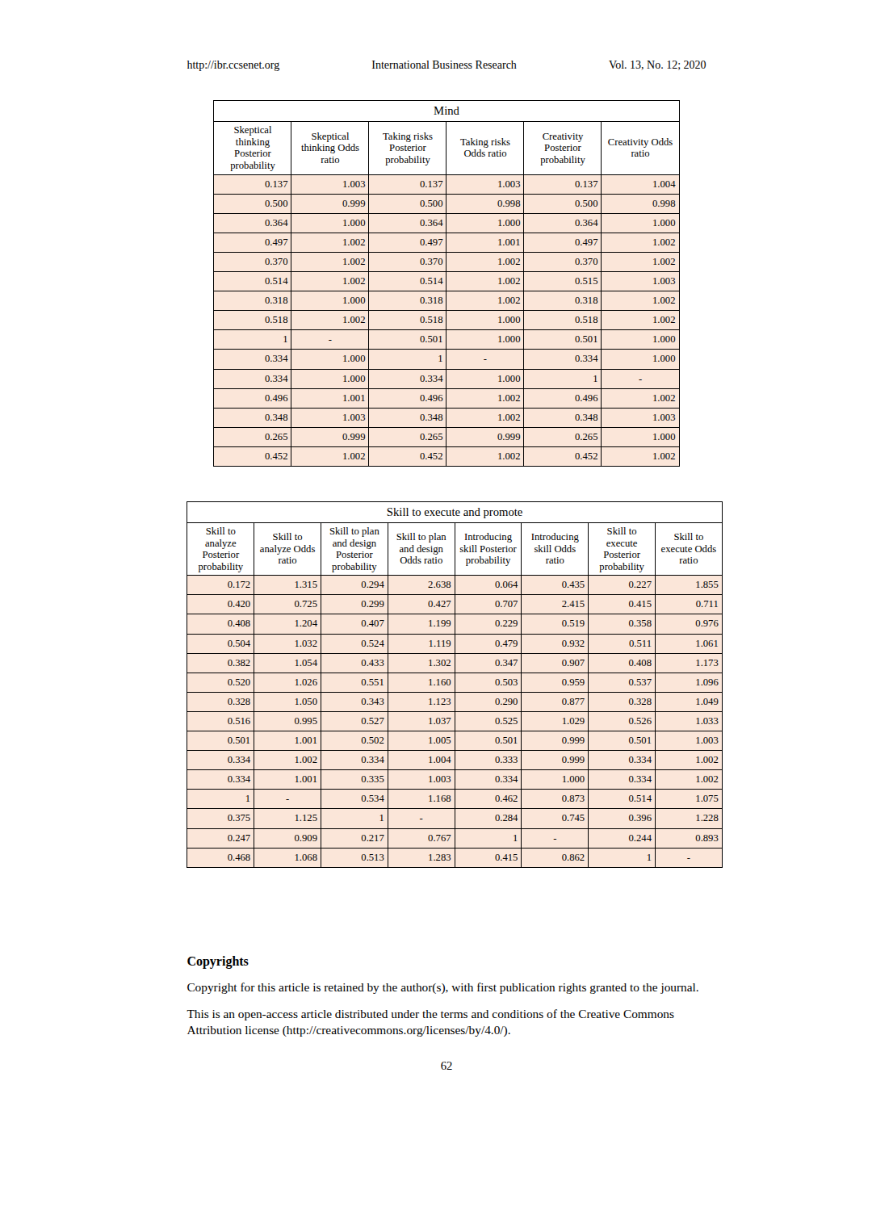http://ibr.ccsenet.org
International Business Research
Vol. 13, No. 12; 2020
| Mind |
| --- |
| Skeptical thinking Posterior probability | Skeptical thinking Odds ratio | Taking risks Posterior probability | Taking risks Odds ratio | Creativity Posterior probability | Creativity Odds ratio |
| 0.137 | 1.003 | 0.137 | 1.003 | 0.137 | 1.004 |
| 0.500 | 0.999 | 0.500 | 0.998 | 0.500 | 0.998 |
| 0.364 | 1.000 | 0.364 | 1.000 | 0.364 | 1.000 |
| 0.497 | 1.002 | 0.497 | 1.001 | 0.497 | 1.002 |
| 0.370 | 1.002 | 0.370 | 1.002 | 0.370 | 1.002 |
| 0.514 | 1.002 | 0.514 | 1.002 | 0.515 | 1.003 |
| 0.318 | 1.000 | 0.318 | 1.002 | 0.318 | 1.002 |
| 0.518 | 1.002 | 0.518 | 1.000 | 0.518 | 1.002 |
| 1 | - | 0.501 | 1.000 | 0.501 | 1.000 |
| 0.334 | 1.000 | 1 | - | 0.334 | 1.000 |
| 0.334 | 1.000 | 0.334 | 1.000 | 1 | - |
| 0.496 | 1.001 | 0.496 | 1.002 | 0.496 | 1.002 |
| 0.348 | 1.003 | 0.348 | 1.002 | 0.348 | 1.003 |
| 0.265 | 0.999 | 0.265 | 0.999 | 0.265 | 1.000 |
| 0.452 | 1.002 | 0.452 | 1.002 | 0.452 | 1.002 |
| Skill to execute and promote |
| --- |
| Skill to analyze Posterior probability | Skill to analyze Odds ratio | Skill to plan and design Posterior probability | Skill to plan and design Odds ratio | Introducing skill Posterior probability | Introducing skill Odds ratio | Skill to execute Posterior probability | Skill to execute Odds ratio |
| 0.172 | 1.315 | 0.294 | 2.638 | 0.064 | 0.435 | 0.227 | 1.855 |
| 0.420 | 0.725 | 0.299 | 0.427 | 0.707 | 2.415 | 0.415 | 0.711 |
| 0.408 | 1.204 | 0.407 | 1.199 | 0.229 | 0.519 | 0.358 | 0.976 |
| 0.504 | 1.032 | 0.524 | 1.119 | 0.479 | 0.932 | 0.511 | 1.061 |
| 0.382 | 1.054 | 0.433 | 1.302 | 0.347 | 0.907 | 0.408 | 1.173 |
| 0.520 | 1.026 | 0.551 | 1.160 | 0.503 | 0.959 | 0.537 | 1.096 |
| 0.328 | 1.050 | 0.343 | 1.123 | 0.290 | 0.877 | 0.328 | 1.049 |
| 0.516 | 0.995 | 0.527 | 1.037 | 0.525 | 1.029 | 0.526 | 1.033 |
| 0.501 | 1.001 | 0.502 | 1.005 | 0.501 | 0.999 | 0.501 | 1.003 |
| 0.334 | 1.002 | 0.334 | 1.004 | 0.333 | 0.999 | 0.334 | 1.002 |
| 0.334 | 1.001 | 0.335 | 1.003 | 0.334 | 1.000 | 0.334 | 1.002 |
| 1 | - | 0.534 | 1.168 | 0.462 | 0.873 | 0.514 | 1.075 |
| 0.375 | 1.125 | 1 | - | 0.284 | 0.745 | 0.396 | 1.228 |
| 0.247 | 0.909 | 0.217 | 0.767 | 1 | - | 0.244 | 0.893 |
| 0.468 | 1.068 | 0.513 | 1.283 | 0.415 | 0.862 | 1 | - |
Copyrights
Copyright for this article is retained by the author(s), with first publication rights granted to the journal.
This is an open-access article distributed under the terms and conditions of the Creative Commons Attribution license (http://creativecommons.org/licenses/by/4.0/).
62